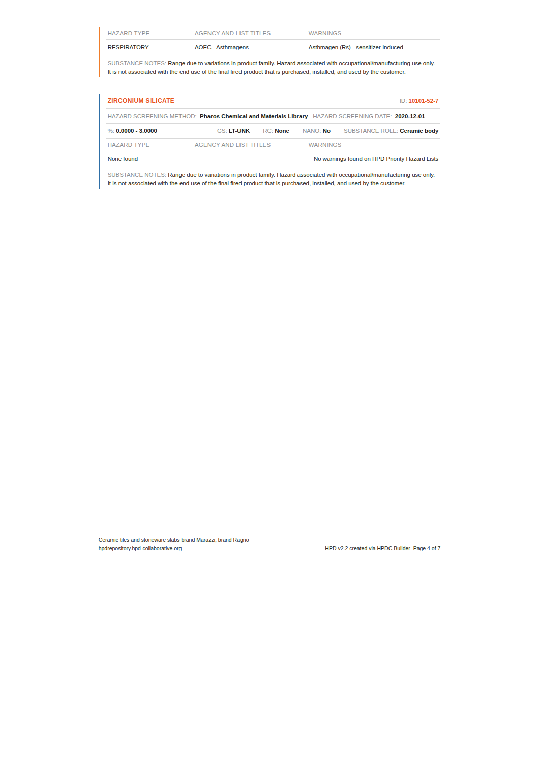| HAZARD TYPE | AGENCY AND LIST TITLES | WARNINGS |
| RESPIRATORY | AOEC - Asthmagens | Asthmagen (Rs) - sensitizer-induced |
SUBSTANCE NOTES: Range due to variations in product family. Hazard associated with occupational/manufacturing use only. It is not associated with the end use of the final fired product that is purchased, installed, and used by the customer.
ZIRCONIUM SILICATE ID: 10101-52-7
HAZARD SCREENING METHOD: Pharos Chemical and Materials Library HAZARD SCREENING DATE: 2020-12-01
%: 0.0000 - 3.0000 GS: LT-UNK RC: None NANO: No SUBSTANCE ROLE: Ceramic body
| HAZARD TYPE | AGENCY AND LIST TITLES | WARNINGS |
| None found | | No warnings found on HPD Priority Hazard Lists |
SUBSTANCE NOTES: Range due to variations in product family. Hazard associated with occupational/manufacturing use only. It is not associated with the end use of the final fired product that is purchased, installed, and used by the customer.
Ceramic tiles and stoneware slabs brand Marazzi, brand Ragno
hpdrepository.hpd-collaborative.org
HPD v2.2 created via HPDC Builder Page 4 of 7